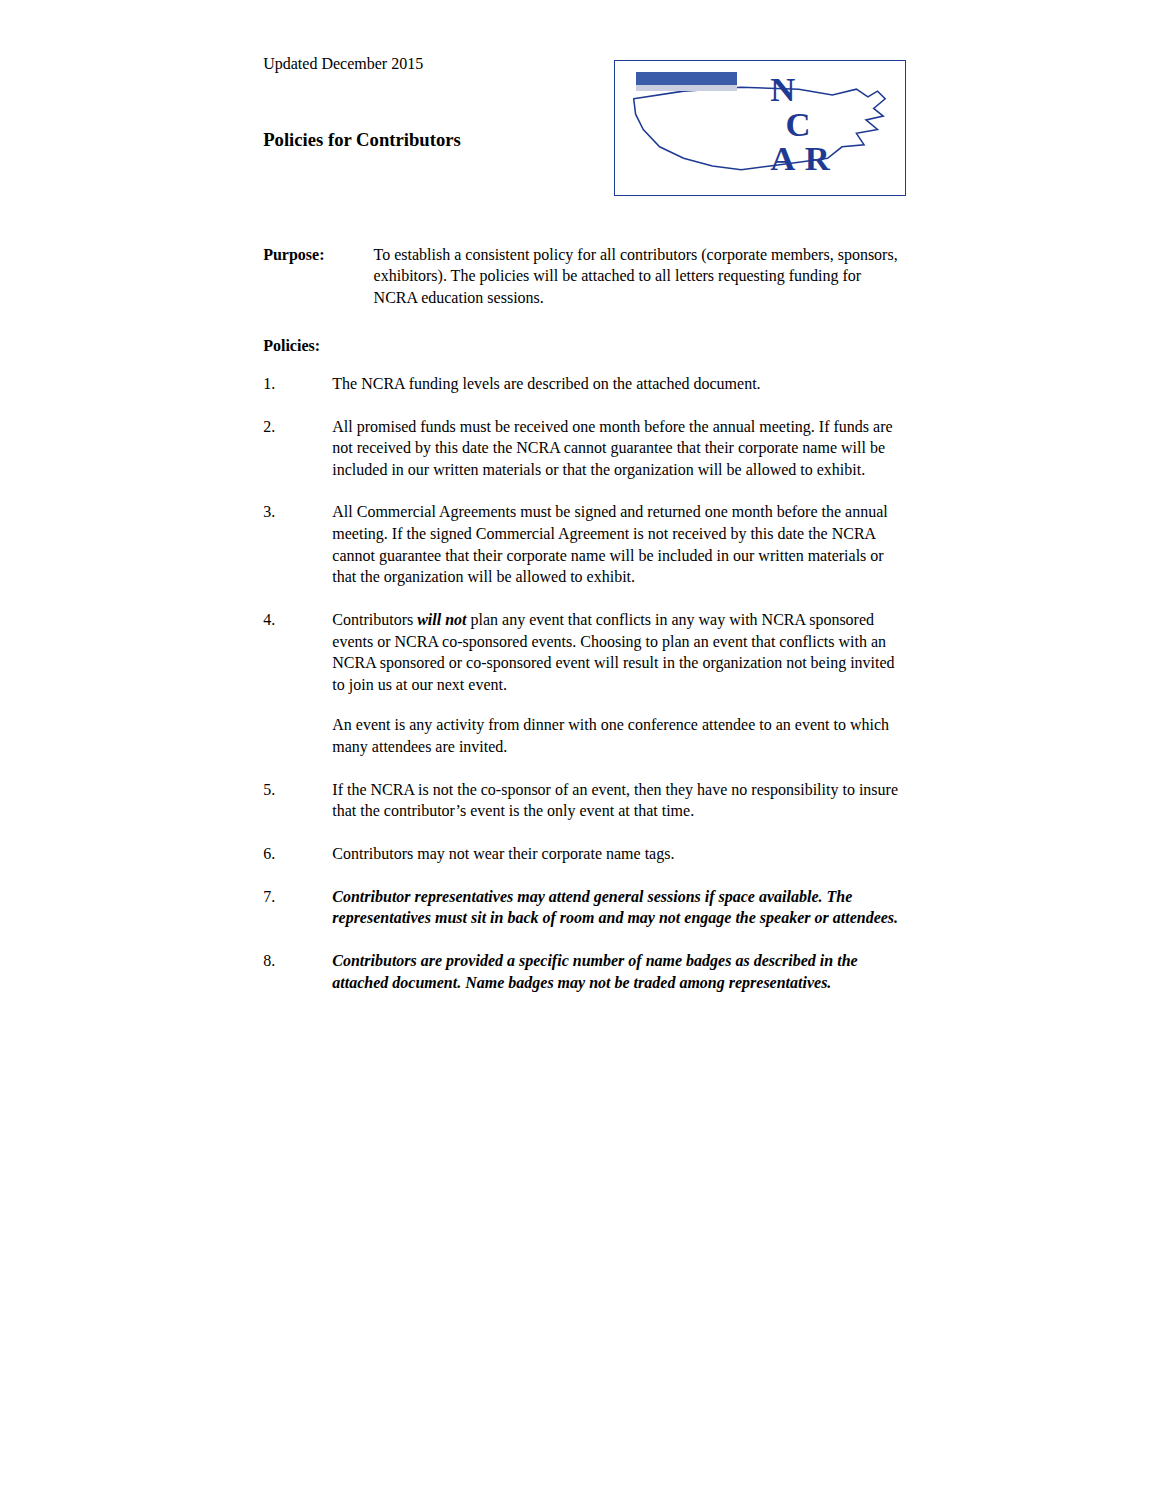Updated December 2015
N
C
R
A
Policies for Contributors
| Purpose: | To establish a consistent policy for all contributors (corporate members, sponsors, exhibitors). The policies will be attached to all letters requesting funding for NCRA education sessions. |
Policies:
1.
The NCRA funding levels are described on the attached document.
2.
All promised funds must be received one month before the annual meeting. If funds are not received by this date the NCRA cannot guarantee that their corporate name will be included in our written materials or that the organization will be allowed to exhibit.
3.
All Commercial Agreements must be signed and returned one month before the annual meeting. If the signed Commercial Agreement is not received by this date the NCRA cannot guarantee that their corporate name will be included in our written materials or that the organization will be allowed to exhibit.
4.
Contributors will not plan any event that conflicts in any way with NCRA sponsored events or NCRA co-sponsored events. Choosing to plan an event that conflicts with an NCRA sponsored or co-sponsored event will result in the organization not being invited to join us at our next event.
An event is any activity from dinner with one conference attendee to an event to which many attendees are invited.
5.
If the NCRA is not the co-sponsor of an event, then they have no responsibility to insure that the contributor’s event is the only event at that time.
6.
Contributors may not wear their corporate name tags.
7.
Contributor representatives may attend general sessions if space available. The representatives must sit in back of room and may not engage the speaker or attendees.
8.
Contributors are provided a specific number of name badges as described in the attached document. Name badges may not be traded among representatives.